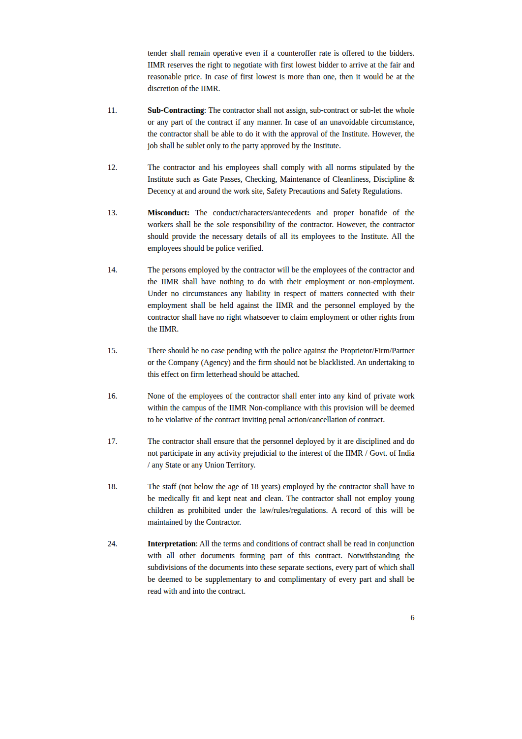tender shall remain operative even if a counteroffer rate is offered to the bidders. IIMR reserves the right to negotiate with first lowest bidder to arrive at the fair and reasonable price. In case of first lowest is more than one, then it would be at the discretion of the IIMR.
11.
Sub-Contracting: The contractor shall not assign, sub-contract or sub-let the whole or any part of the contract if any manner. In case of an unavoidable circumstance, the contractor shall be able to do it with the approval of the Institute. However, the job shall be sublet only to the party approved by the Institute.
12.
The contractor and his employees shall comply with all norms stipulated by the Institute such as Gate Passes, Checking, Maintenance of Cleanliness, Discipline & Decency at and around the work site, Safety Precautions and Safety Regulations.
13.
Misconduct: The conduct/characters/antecedents and proper bonafide of the workers shall be the sole responsibility of the contractor. However, the contractor should provide the necessary details of all its employees to the Institute. All the employees should be police verified.
14.
The persons employed by the contractor will be the employees of the contractor and the IIMR shall have nothing to do with their employment or non-employment. Under no circumstances any liability in respect of matters connected with their employment shall be held against the IIMR and the personnel employed by the contractor shall have no right whatsoever to claim employment or other rights from the IIMR.
15.
There should be no case pending with the police against the Proprietor/Firm/Partner or the Company (Agency) and the firm should not be blacklisted. An undertaking to this effect on firm letterhead should be attached.
16.
None of the employees of the contractor shall enter into any kind of private work within the campus of the IIMR Non-compliance with this provision will be deemed to be violative of the contract inviting penal action/cancellation of contract.
17.
The contractor shall ensure that the personnel deployed by it are disciplined and do not participate in any activity prejudicial to the interest of the IIMR / Govt. of India / any State or any Union Territory.
18.
The staff (not below the age of 18 years) employed by the contractor shall have to be medically fit and kept neat and clean. The contractor shall not employ young children as prohibited under the law/rules/regulations. A record of this will be maintained by the Contractor.
24.
Interpretation: All the terms and conditions of contract shall be read in conjunction with all other documents forming part of this contract. Notwithstanding the subdivisions of the documents into these separate sections, every part of which shall be deemed to be supplementary to and complimentary of every part and shall be read with and into the contract.
6